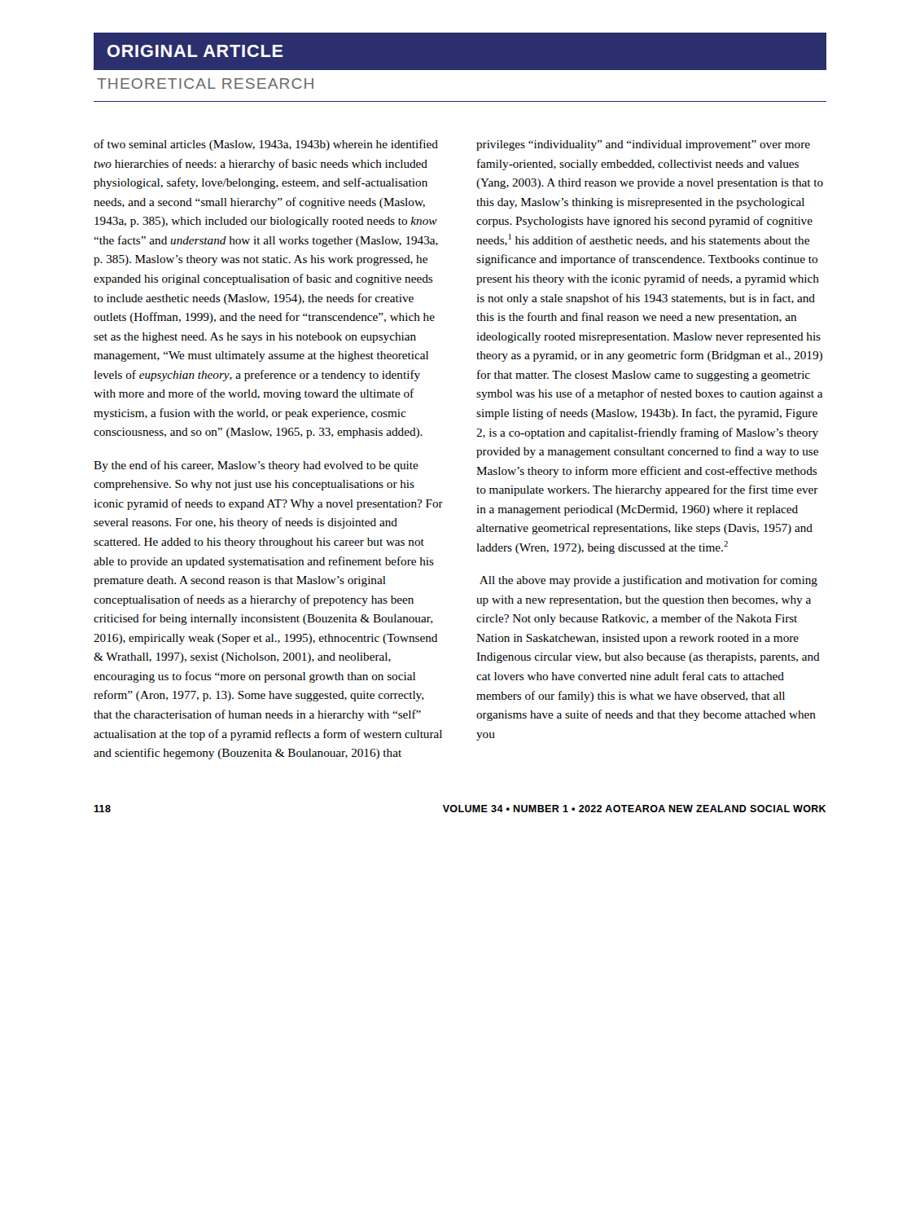ORIGINAL ARTICLE
THEORETICAL RESEARCH
of two seminal articles (Maslow, 1943a, 1943b) wherein he identified two hierarchies of needs: a hierarchy of basic needs which included physiological, safety, love/belonging, esteem, and self-actualisation needs, and a second “small hierarchy” of cognitive needs (Maslow, 1943a, p. 385), which included our biologically rooted needs to know “the facts” and understand how it all works together (Maslow, 1943a, p. 385). Maslow’s theory was not static. As his work progressed, he expanded his original conceptualisation of basic and cognitive needs to include aesthetic needs (Maslow, 1954), the needs for creative outlets (Hoffman, 1999), and the need for “transcendence”, which he set as the highest need. As he says in his notebook on eupsychian management, “We must ultimately assume at the highest theoretical levels of eupsychian theory, a preference or a tendency to identify with more and more of the world, moving toward the ultimate of mysticism, a fusion with the world, or peak experience, cosmic consciousness, and so on” (Maslow, 1965, p. 33, emphasis added).
By the end of his career, Maslow’s theory had evolved to be quite comprehensive. So why not just use his conceptualisations or his iconic pyramid of needs to expand AT? Why a novel presentation? For several reasons. For one, his theory of needs is disjointed and scattered. He added to his theory throughout his career but was not able to provide an updated systematisation and refinement before his premature death. A second reason is that Maslow’s original conceptualisation of needs as a hierarchy of prepotency has been criticised for being internally inconsistent (Bouzenita & Boulanouar, 2016), empirically weak (Soper et al., 1995), ethnocentric (Townsend & Wrathall, 1997), sexist (Nicholson, 2001), and neoliberal, encouraging us to focus “more on personal growth than on social reform” (Aron, 1977, p. 13). Some have suggested, quite correctly, that the characterisation of human needs in a hierarchy with “self” actualisation at the top of a pyramid reflects a form of western cultural and scientific hegemony (Bouzenita & Boulanouar, 2016) that privileges “individuality” and “individual improvement” over more family-oriented, socially embedded, collectivist needs and values (Yang, 2003). A third reason we provide a novel presentation is that to this day, Maslow’s thinking is misrepresented in the psychological corpus. Psychologists have ignored his second pyramid of cognitive needs,1 his addition of aesthetic needs, and his statements about the significance and importance of transcendence. Textbooks continue to present his theory with the iconic pyramid of needs, a pyramid which is not only a stale snapshot of his 1943 statements, but is in fact, and this is the fourth and final reason we need a new presentation, an ideologically rooted misrepresentation. Maslow never represented his theory as a pyramid, or in any geometric form (Bridgman et al., 2019) for that matter. The closest Maslow came to suggesting a geometric symbol was his use of a metaphor of nested boxes to caution against a simple listing of needs (Maslow, 1943b). In fact, the pyramid, Figure 2, is a co-optation and capitalist-friendly framing of Maslow’s theory provided by a management consultant concerned to find a way to use Maslow’s theory to inform more efficient and cost-effective methods to manipulate workers. The hierarchy appeared for the first time ever in a management periodical (McDermid, 1960) where it replaced alternative geometrical representations, like steps (Davis, 1957) and ladders (Wren, 1972), being discussed at the time.2
All the above may provide a justification and motivation for coming up with a new representation, but the question then becomes, why a circle? Not only because Ratkovic, a member of the Nakota First Nation in Saskatchewan, insisted upon a rework rooted in a more Indigenous circular view, but also because (as therapists, parents, and cat lovers who have converted nine adult feral cats to attached members of our family) this is what we have observed, that all organisms have a suite of needs and that they become attached when you
118
VOLUME 34 • NUMBER 1 • 2022 AOTEAROA NEW ZEALAND SOCIAL WORK